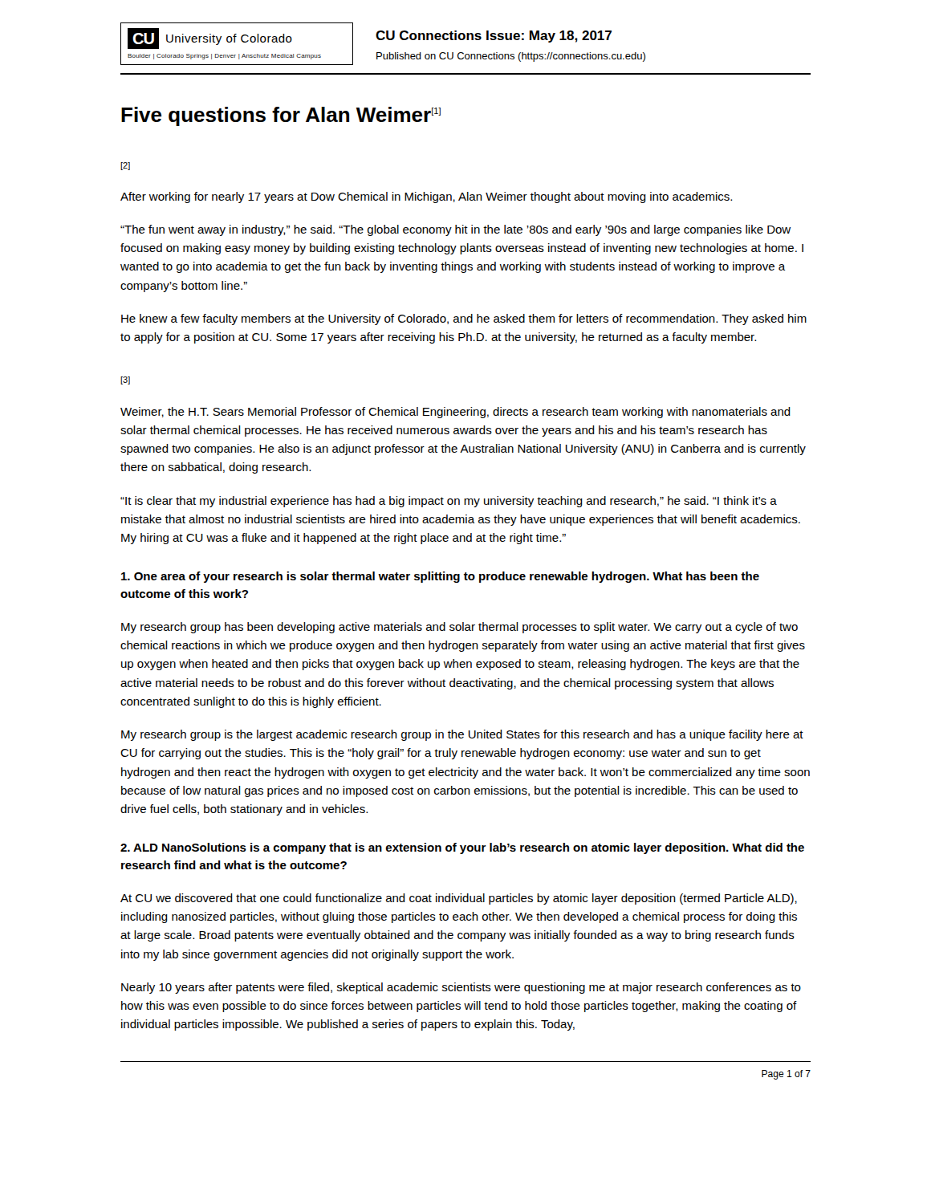CU University of Colorado
Boulder | Colorado Springs | Denver | Anschutz Medical Campus
CU Connections Issue: May 18, 2017
Published on CU Connections (https://connections.cu.edu)
Five questions for Alan Weimer[1]
[2]
After working for nearly 17 years at Dow Chemical in Michigan, Alan Weimer thought about moving into academics.
“The fun went away in industry,” he said. “The global economy hit in the late ’80s and early ’90s and large companies like Dow focused on making easy money by building existing technology plants overseas instead of inventing new technologies at home. I wanted to go into academia to get the fun back by inventing things and working with students instead of working to improve a company’s bottom line.”
He knew a few faculty members at the University of Colorado, and he asked them for letters of recommendation. They asked him to apply for a position at CU. Some 17 years after receiving his Ph.D. at the university, he returned as a faculty member.
[3]
Weimer, the H.T. Sears Memorial Professor of Chemical Engineering, directs a research team working with nanomaterials and solar thermal chemical processes. He has received numerous awards over the years and his and his team’s research has spawned two companies. He also is an adjunct professor at the Australian National University (ANU) in Canberra and is currently there on sabbatical, doing research.
“It is clear that my industrial experience has had a big impact on my university teaching and research,” he said. “I think it’s a mistake that almost no industrial scientists are hired into academia as they have unique experiences that will benefit academics. My hiring at CU was a fluke and it happened at the right place and at the right time.”
1. One area of your research is solar thermal water splitting to produce renewable hydrogen. What has been the outcome of this work?
My research group has been developing active materials and solar thermal processes to split water. We carry out a cycle of two chemical reactions in which we produce oxygen and then hydrogen separately from water using an active material that first gives up oxygen when heated and then picks that oxygen back up when exposed to steam, releasing hydrogen. The keys are that the active material needs to be robust and do this forever without deactivating, and the chemical processing system that allows concentrated sunlight to do this is highly efficient.
My research group is the largest academic research group in the United States for this research and has a unique facility here at CU for carrying out the studies. This is the “holy grail” for a truly renewable hydrogen economy: use water and sun to get hydrogen and then react the hydrogen with oxygen to get electricity and the water back. It won’t be commercialized any time soon because of low natural gas prices and no imposed cost on carbon emissions, but the potential is incredible. This can be used to drive fuel cells, both stationary and in vehicles.
2. ALD NanoSolutions is a company that is an extension of your lab’s research on atomic layer deposition. What did the research find and what is the outcome?
At CU we discovered that one could functionalize and coat individual particles by atomic layer deposition (termed Particle ALD), including nanosized particles, without gluing those particles to each other. We then developed a chemical process for doing this at large scale. Broad patents were eventually obtained and the company was initially founded as a way to bring research funds into my lab since government agencies did not originally support the work.
Nearly 10 years after patents were filed, skeptical academic scientists were questioning me at major research conferences as to how this was even possible to do since forces between particles will tend to hold those particles together, making the coating of individual particles impossible. We published a series of papers to explain this. Today,
Page 1 of 7